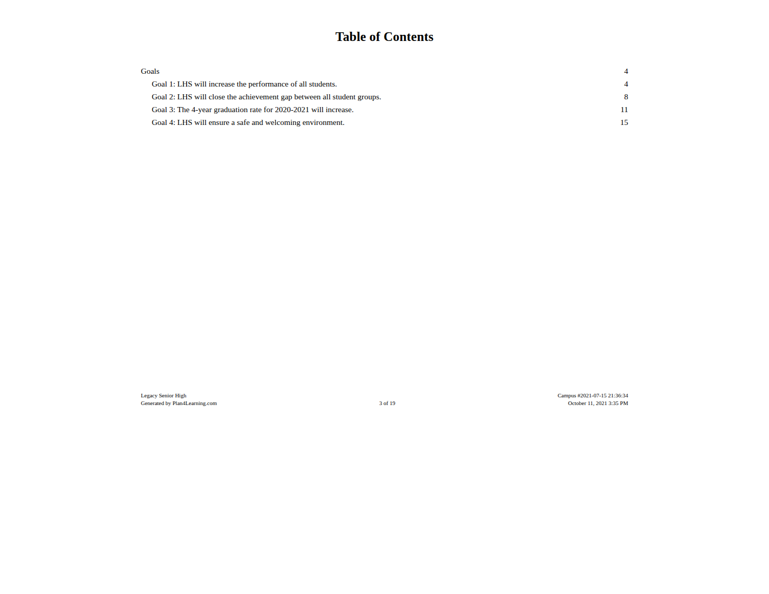Table of Contents
Goals 4
Goal 1: LHS will increase the performance of all students. 4
Goal 2: LHS will close the achievement gap between all student groups. 8
Goal 3: The 4-year graduation rate for 2020-2021 will increase. 11
Goal 4: LHS will ensure a safe and welcoming environment. 15
Legacy Senior High
Generated by Plan4Learning.com
3 of 19
Campus #2021-07-15 21:36:34
October 11, 2021 3:35 PM